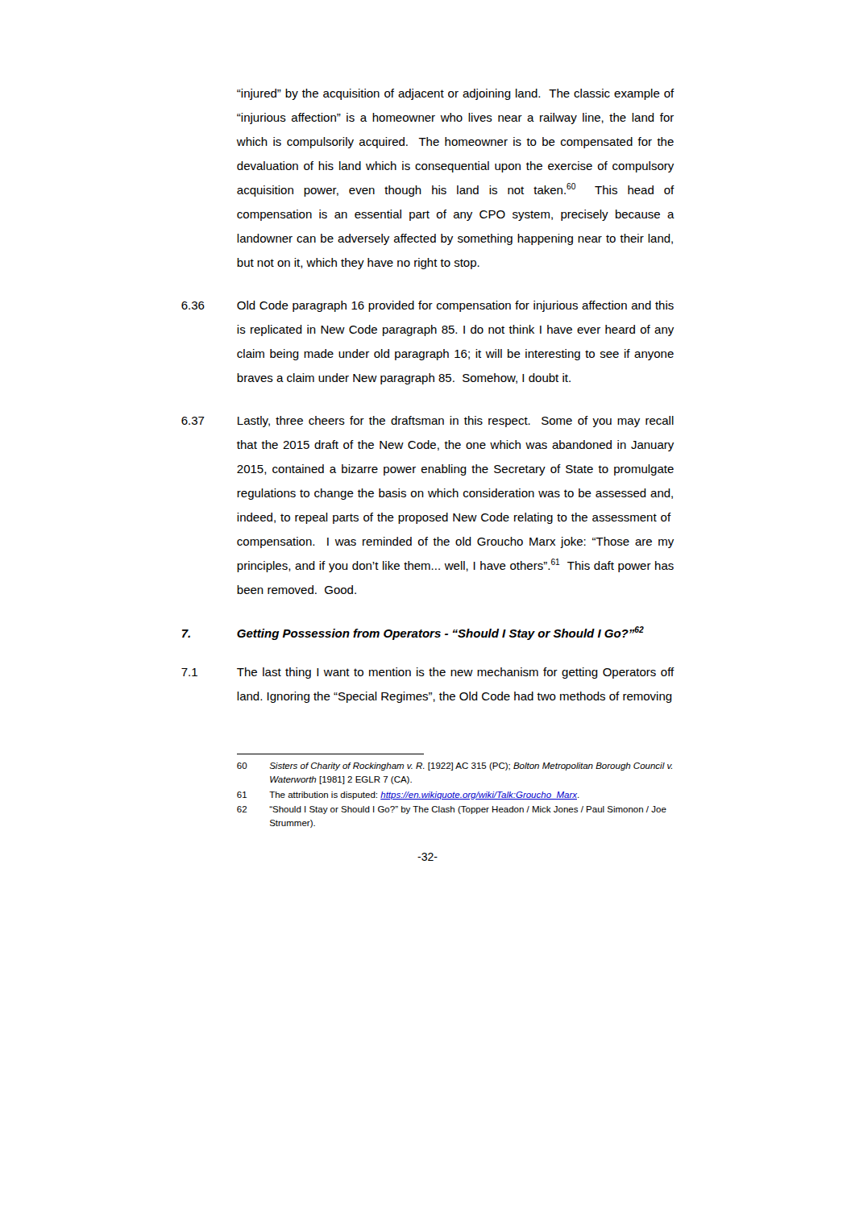“injured” by the acquisition of adjacent or adjoining land. The classic example of “injurious affection” is a homeowner who lives near a railway line, the land for which is compulsorily acquired. The homeowner is to be compensated for the devaluation of his land which is consequential upon the exercise of compulsory acquisition power, even though his land is not taken.60 This head of compensation is an essential part of any CPO system, precisely because a landowner can be adversely affected by something happening near to their land, but not on it, which they have no right to stop.
6.36
Old Code paragraph 16 provided for compensation for injurious affection and this is replicated in New Code paragraph 85. I do not think I have ever heard of any claim being made under old paragraph 16; it will be interesting to see if anyone braves a claim under New paragraph 85. Somehow, I doubt it.
6.37
Lastly, three cheers for the draftsman in this respect. Some of you may recall that the 2015 draft of the New Code, the one which was abandoned in January 2015, contained a bizarre power enabling the Secretary of State to promulgate regulations to change the basis on which consideration was to be assessed and, indeed, to repeal parts of the proposed New Code relating to the assessment of compensation. I was reminded of the old Groucho Marx joke: “Those are my principles, and if you don’t like them... well, I have others”.61 This daft power has been removed. Good.
7. Getting Possession from Operators - “Should I Stay or Should I Go?”62
7.1
The last thing I want to mention is the new mechanism for getting Operators off land. Ignoring the “Special Regimes”, the Old Code had two methods of removing
60
Sisters of Charity of Rockingham v. R. [1922] AC 315 (PC); Bolton Metropolitan Borough Council v. Waterworth [1981] 2 EGLR 7 (CA).
61
The attribution is disputed: https://en.wikiquote.org/wiki/Talk:Groucho_Marx.
62
“Should I Stay or Should I Go?” by The Clash (Topper Headon / Mick Jones / Paul Simonon / Joe Strummer).
-32-